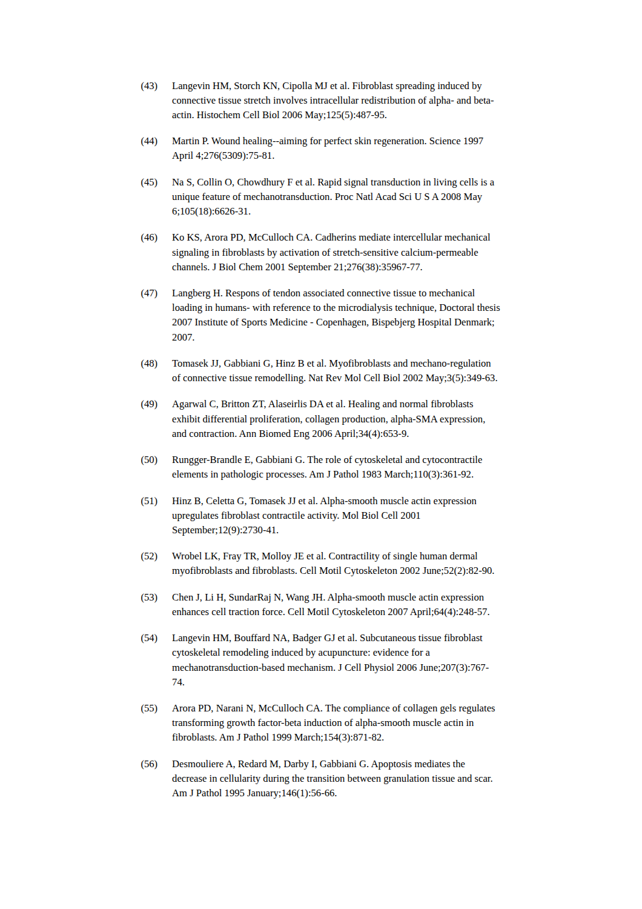(43) Langevin HM, Storch KN, Cipolla MJ et al. Fibroblast spreading induced by connective tissue stretch involves intracellular redistribution of alpha- and beta-actin. Histochem Cell Biol 2006 May;125(5):487-95.
(44) Martin P. Wound healing--aiming for perfect skin regeneration. Science 1997 April 4;276(5309):75-81.
(45) Na S, Collin O, Chowdhury F et al. Rapid signal transduction in living cells is a unique feature of mechanotransduction. Proc Natl Acad Sci U S A 2008 May 6;105(18):6626-31.
(46) Ko KS, Arora PD, McCulloch CA. Cadherins mediate intercellular mechanical signaling in fibroblasts by activation of stretch-sensitive calcium-permeable channels. J Biol Chem 2001 September 21;276(38):35967-77.
(47) Langberg H. Respons of tendon associated connective tissue to mechanical loading in humans- with reference to the microdialysis technique, Doctoral thesis 2007 Institute of Sports Medicine - Copenhagen, Bispebjerg Hospital Denmark; 2007.
(48) Tomasek JJ, Gabbiani G, Hinz B et al. Myofibroblasts and mechano-regulation of connective tissue remodelling. Nat Rev Mol Cell Biol 2002 May;3(5):349-63.
(49) Agarwal C, Britton ZT, Alaseirlis DA et al. Healing and normal fibroblasts exhibit differential proliferation, collagen production, alpha-SMA expression, and contraction. Ann Biomed Eng 2006 April;34(4):653-9.
(50) Rungger-Brandle E, Gabbiani G. The role of cytoskeletal and cytocontractile elements in pathologic processes. Am J Pathol 1983 March;110(3):361-92.
(51) Hinz B, Celetta G, Tomasek JJ et al. Alpha-smooth muscle actin expression upregulates fibroblast contractile activity. Mol Biol Cell 2001 September;12(9):2730-41.
(52) Wrobel LK, Fray TR, Molloy JE et al. Contractility of single human dermal myofibroblasts and fibroblasts. Cell Motil Cytoskeleton 2002 June;52(2):82-90.
(53) Chen J, Li H, SundarRaj N, Wang JH. Alpha-smooth muscle actin expression enhances cell traction force. Cell Motil Cytoskeleton 2007 April;64(4):248-57.
(54) Langevin HM, Bouffard NA, Badger GJ et al. Subcutaneous tissue fibroblast cytoskeletal remodeling induced by acupuncture: evidence for a mechanotransduction-based mechanism. J Cell Physiol 2006 June;207(3):767-74.
(55) Arora PD, Narani N, McCulloch CA. The compliance of collagen gels regulates transforming growth factor-beta induction of alpha-smooth muscle actin in fibroblasts. Am J Pathol 1999 March;154(3):871-82.
(56) Desmouliere A, Redard M, Darby I, Gabbiani G. Apoptosis mediates the decrease in cellularity during the transition between granulation tissue and scar. Am J Pathol 1995 January;146(1):56-66.